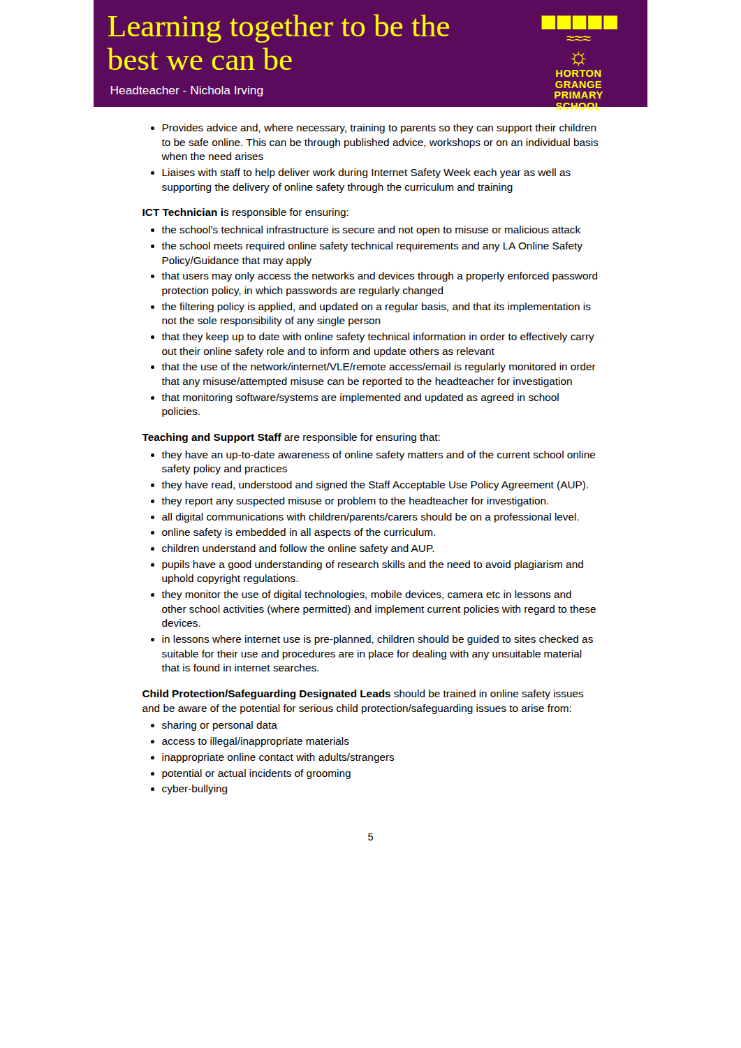■■■■■
≈≈≈
☼
HORTON
GRANGE
PRIMARY
SCHOOL
Learning together to be the best we can be
Headteacher - Nichola Irving
Provides advice and, where necessary, training to parents so they can support their children to be safe online. This can be through published advice, workshops or on an individual basis when the need arises
Liaises with staff to help deliver work during Internet Safety Week each year as well as supporting the delivery of online safety through the curriculum and training
ICT Technician is responsible for ensuring:
the school’s technical infrastructure is secure and not open to misuse or malicious attack
the school meets required online safety technical requirements and any LA Online Safety Policy/Guidance that may apply
that users may only access the networks and devices through a properly enforced password protection policy, in which passwords are regularly changed
the filtering policy is applied, and updated on a regular basis, and that its implementation is not the sole responsibility of any single person
that they keep up to date with online safety technical information in order to effectively carry out their online safety role and to inform and update others as relevant
that the use of the network/internet/VLE/remote access/email is regularly monitored in order that any misuse/attempted misuse can be reported to the headteacher for investigation
that monitoring software/systems are implemented and updated as agreed in school policies.
Teaching and Support Staff are responsible for ensuring that:
they have an up-to-date awareness of online safety matters and of the current school online safety policy and practices
they have read, understood and signed the Staff Acceptable Use Policy Agreement (AUP).
they report any suspected misuse or problem to the headteacher for investigation.
all digital communications with children/parents/carers should be on a professional level.
online safety is embedded in all aspects of the curriculum.
children understand and follow the online safety and AUP.
pupils have a good understanding of research skills and the need to avoid plagiarism and uphold copyright regulations.
they monitor the use of digital technologies, mobile devices, camera etc in lessons and other school activities (where permitted) and implement current policies with regard to these devices.
in lessons where internet use is pre-planned, children should be guided to sites checked as suitable for their use and procedures are in place for dealing with any unsuitable material that is found in internet searches.
Child Protection/Safeguarding Designated Leads should be trained in online safety issues and be aware of the potential for serious child protection/safeguarding issues to arise from:
sharing or personal data
access to illegal/inappropriate materials
inappropriate online contact with adults/strangers
potential or actual incidents of grooming
cyber-bullying
5